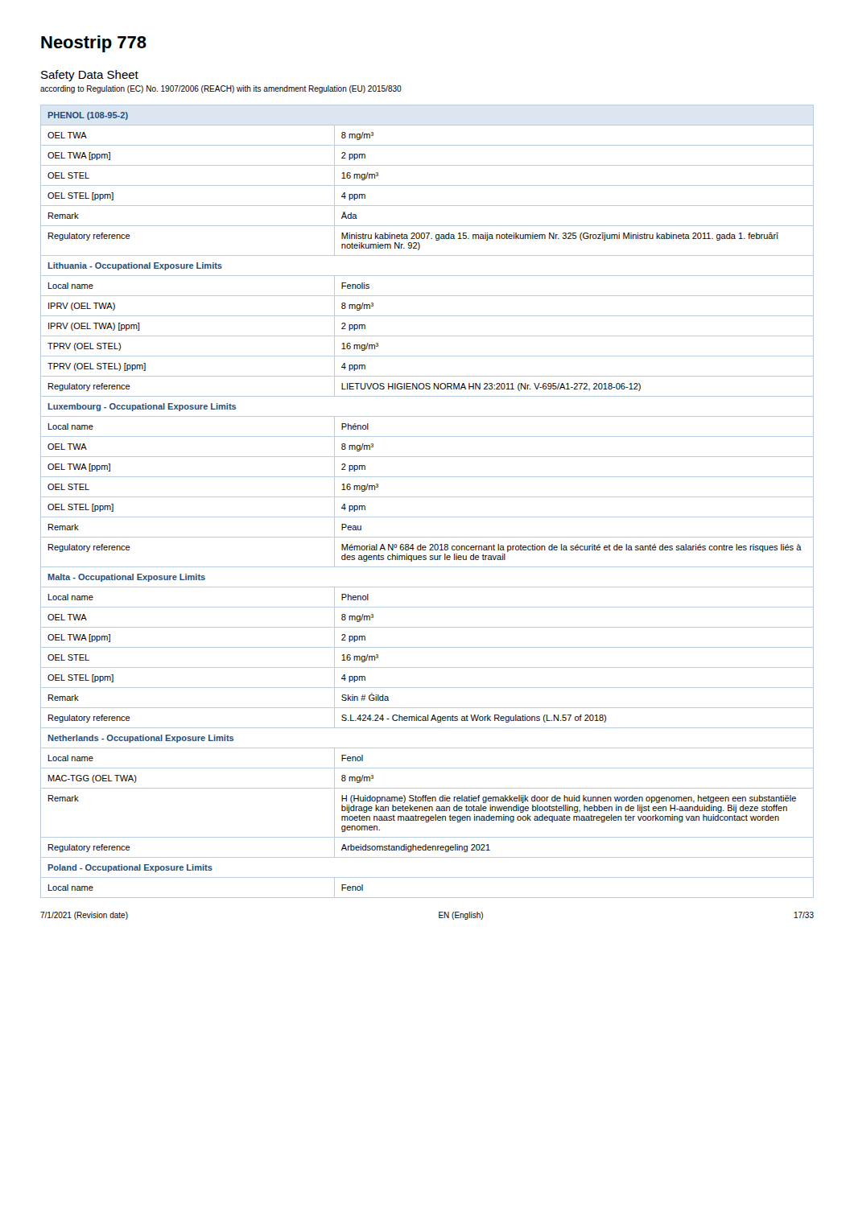Neostrip 778
Safety Data Sheet
according to Regulation (EC) No. 1907/2006 (REACH) with its amendment Regulation (EU) 2015/830
| PHENOL (108-95-2) |
| OEL TWA | 8 mg/m³ |
| OEL TWA [ppm] | 2 ppm |
| OEL STEL | 16 mg/m³ |
| OEL STEL [ppm] | 4 ppm |
| Remark | Āda |
| Regulatory reference | Ministru kabineta 2007. gada 15. maija noteikumiem Nr. 325 (Grozījumi Ministru kabineta 2011. gada 1. februārī noteikumiem Nr. 92) |
| Lithuania - Occupational Exposure Limits |
| Local name | Fenolis |
| IPRV (OEL TWA) | 8 mg/m³ |
| IPRV (OEL TWA) [ppm] | 2 ppm |
| TPRV (OEL STEL) | 16 mg/m³ |
| TPRV (OEL STEL) [ppm] | 4 ppm |
| Regulatory reference | LIETUVOS HIGIENOS NORMA HN 23:2011 (Nr. V-695/A1-272, 2018-06-12) |
| Luxembourg - Occupational Exposure Limits |
| Local name | Phénol |
| OEL TWA | 8 mg/m³ |
| OEL TWA [ppm] | 2 ppm |
| OEL STEL | 16 mg/m³ |
| OEL STEL [ppm] | 4 ppm |
| Remark | Peau |
| Regulatory reference | Mémorial A Nº 684 de 2018 concernant la protection de la sécurité et de la santé des salariés contre les risques liés à des agents chimiques sur le lieu de travail |
| Malta - Occupational Exposure Limits |
| Local name | Phenol |
| OEL TWA | 8 mg/m³ |
| OEL TWA [ppm] | 2 ppm |
| OEL STEL | 16 mg/m³ |
| OEL STEL [ppm] | 4 ppm |
| Remark | Skin # Ġilda |
| Regulatory reference | S.L.424.24 - Chemical Agents at Work Regulations (L.N.57 of 2018) |
| Netherlands - Occupational Exposure Limits |
| Local name | Fenol |
| MAC-TGG (OEL TWA) | 8 mg/m³ |
| Remark | H (Huidopname) Stoffen die relatief gemakkelijk door de huid kunnen worden opgenomen, hetgeen een substantiële bijdrage kan betekenen aan de totale inwendige blootstelling, hebben in de lijst een H-aanduiding. Bij deze stoffen moeten naast maatregelen tegen inademing ook adequate maatregelen ter voorkoming van huidcontact worden genomen. |
| Regulatory reference | Arbeidsomstandighedenregeling 2021 |
| Poland - Occupational Exposure Limits |
| Local name | Fenol |
7/1/2021 (Revision date) EN (English) 17/33